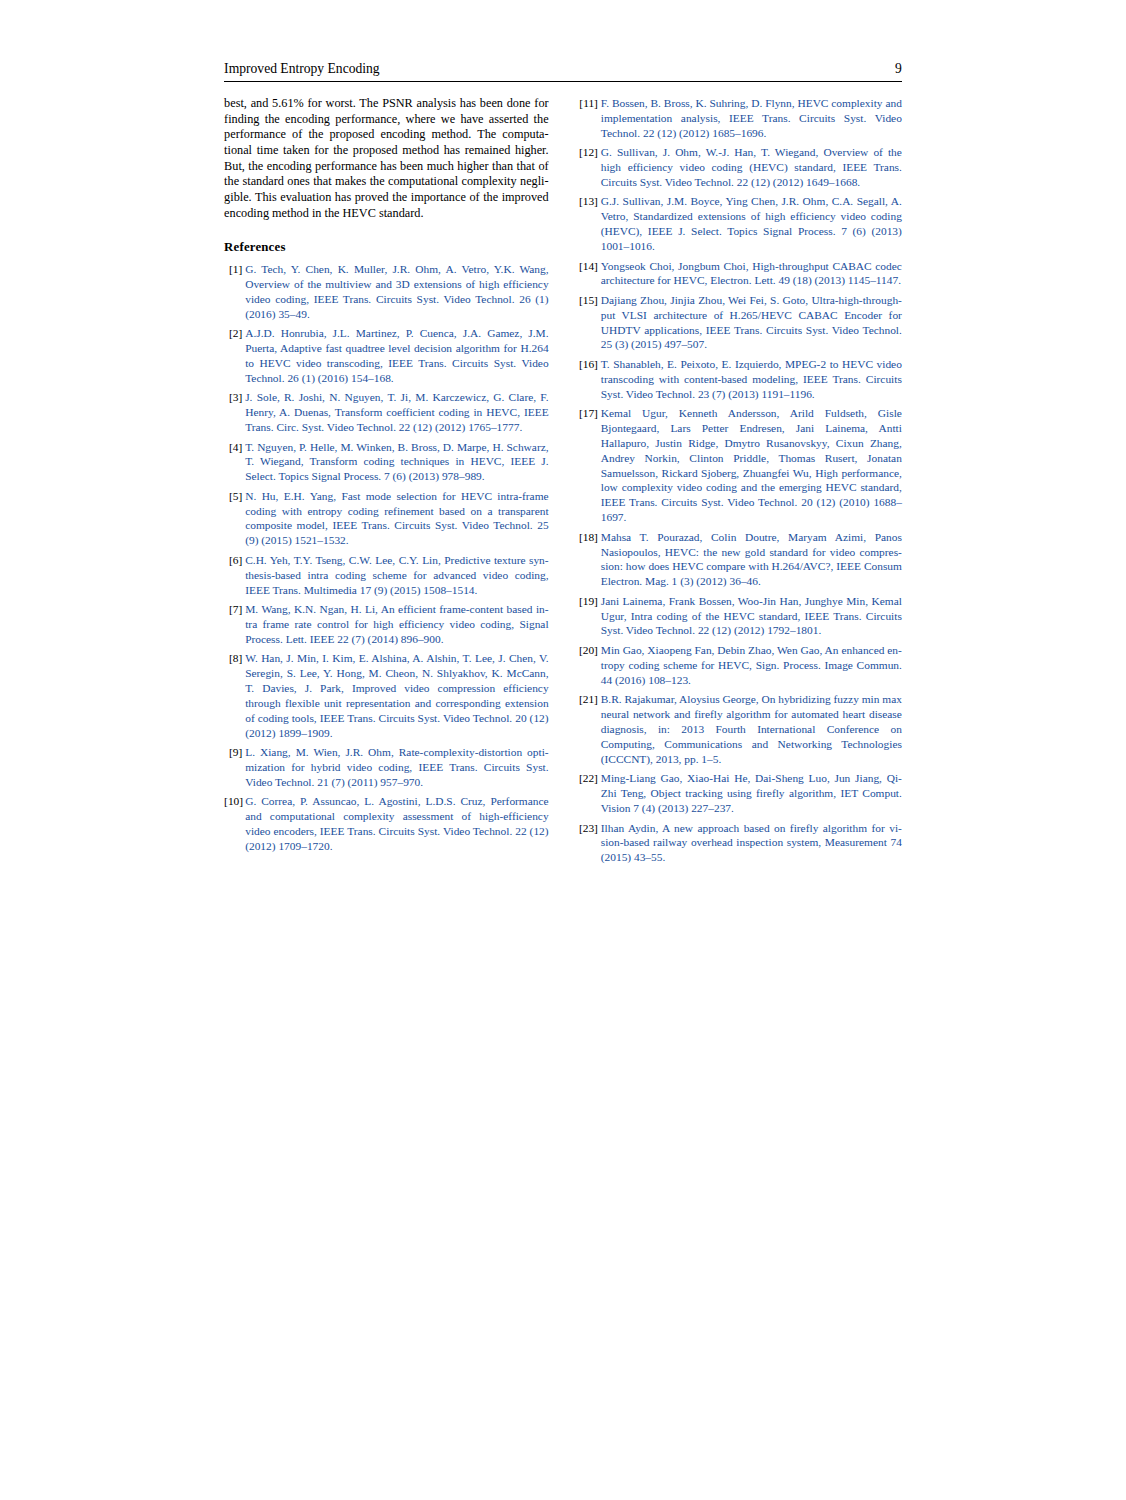Improved Entropy Encoding
9
best, and 5.61% for worst. The PSNR analysis has been done for finding the encoding performance, where we have asserted the performance of the proposed encoding method. The computational time taken for the proposed method has remained higher. But, the encoding performance has been much higher than that of the standard ones that makes the computational complexity negligible. This evaluation has proved the importance of the improved encoding method in the HEVC standard.
References
[1] G. Tech, Y. Chen, K. Muller, J.R. Ohm, A. Vetro, Y.K. Wang, Overview of the multiview and 3D extensions of high efficiency video coding, IEEE Trans. Circuits Syst. Video Technol. 26 (1) (2016) 35–49.
[2] A.J.D. Honrubia, J.L. Martinez, P. Cuenca, J.A. Gamez, J.M. Puerta, Adaptive fast quadtree level decision algorithm for H.264 to HEVC video transcoding, IEEE Trans. Circuits Syst. Video Technol. 26 (1) (2016) 154–168.
[3] J. Sole, R. Joshi, N. Nguyen, T. Ji, M. Karczewicz, G. Clare, F. Henry, A. Duenas, Transform coefficient coding in HEVC, IEEE Trans. Circ. Syst. Video Technol. 22 (12) (2012) 1765–1777.
[4] T. Nguyen, P. Helle, M. Winken, B. Bross, D. Marpe, H. Schwarz, T. Wiegand, Transform coding techniques in HEVC, IEEE J. Select. Topics Signal Process. 7 (6) (2013) 978–989.
[5] N. Hu, E.H. Yang, Fast mode selection for HEVC intra-frame coding with entropy coding refinement based on a transparent composite model, IEEE Trans. Circuits Syst. Video Technol. 25 (9) (2015) 1521–1532.
[6] C.H. Yeh, T.Y. Tseng, C.W. Lee, C.Y. Lin, Predictive texture synthesis-based intra coding scheme for advanced video coding, IEEE Trans. Multimedia 17 (9) (2015) 1508–1514.
[7] M. Wang, K.N. Ngan, H. Li, An efficient frame-content based intra frame rate control for high efficiency video coding, Signal Process. Lett. IEEE 22 (7) (2014) 896–900.
[8] W. Han, J. Min, I. Kim, E. Alshina, A. Alshin, T. Lee, J. Chen, V. Seregin, S. Lee, Y. Hong, M. Cheon, N. Shlyakhov, K. McCann, T. Davies, J. Park, Improved video compression efficiency through flexible unit representation and corresponding extension of coding tools, IEEE Trans. Circuits Syst. Video Technol. 20 (12) (2012) 1899–1909.
[9] L. Xiang, M. Wien, J.R. Ohm, Rate-complexity-distortion optimization for hybrid video coding, IEEE Trans. Circuits Syst. Video Technol. 21 (7) (2011) 957–970.
[10] G. Correa, P. Assuncao, L. Agostini, L.D.S. Cruz, Performance and computational complexity assessment of high-efficiency video encoders, IEEE Trans. Circuits Syst. Video Technol. 22 (12) (2012) 1709–1720.
[11] F. Bossen, B. Bross, K. Suhring, D. Flynn, HEVC complexity and implementation analysis, IEEE Trans. Circuits Syst. Video Technol. 22 (12) (2012) 1685–1696.
[12] G. Sullivan, J. Ohm, W.-J. Han, T. Wiegand, Overview of the high efficiency video coding (HEVC) standard, IEEE Trans. Circuits Syst. Video Technol. 22 (12) (2012) 1649–1668.
[13] G.J. Sullivan, J.M. Boyce, Ying Chen, J.R. Ohm, C.A. Segall, A. Vetro, Standardized extensions of high efficiency video coding (HEVC), IEEE J. Select. Topics Signal Process. 7 (6) (2013) 1001–1016.
[14] Yongseok Choi, Jongbum Choi, High-throughput CABAC codec architecture for HEVC, Electron. Lett. 49 (18) (2013) 1145–1147.
[15] Dajiang Zhou, Jinjia Zhou, Wei Fei, S. Goto, Ultra-high-throughput VLSI architecture of H.265/HEVC CABAC Encoder for UHDTV applications, IEEE Trans. Circuits Syst. Video Technol. 25 (3) (2015) 497–507.
[16] T. Shanableh, E. Peixoto, E. Izquierdo, MPEG-2 to HEVC video transcoding with content-based modeling, IEEE Trans. Circuits Syst. Video Technol. 23 (7) (2013) 1191–1196.
[17] Kemal Ugur, Kenneth Andersson, Arild Fuldseth, Gisle Bjontegaard, Lars Petter Endresen, Jani Lainema, Antti Hallapuro, Justin Ridge, Dmytro Rusanovskyy, Cixun Zhang, Andrey Norkin, Clinton Priddle, Thomas Rusert, Jonatan Samuelsson, Rickard Sjoberg, Zhuangfei Wu, High performance, low complexity video coding and the emerging HEVC standard, IEEE Trans. Circuits Syst. Video Technol. 20 (12) (2010) 1688–1697.
[18] Mahsa T. Pourazad, Colin Doutre, Maryam Azimi, Panos Nasiopoulos, HEVC: the new gold standard for video compression: how does HEVC compare with H.264/AVC?, IEEE Consum Electron. Mag. 1 (3) (2012) 36–46.
[19] Jani Lainema, Frank Bossen, Woo-Jin Han, Junghye Min, Kemal Ugur, Intra coding of the HEVC standard, IEEE Trans. Circuits Syst. Video Technol. 22 (12) (2012) 1792–1801.
[20] Min Gao, Xiaopeng Fan, Debin Zhao, Wen Gao, An enhanced entropy coding scheme for HEVC, Sign. Process. Image Commun. 44 (2016) 108–123.
[21] B.R. Rajakumar, Aloysius George, On hybridizing fuzzy min max neural network and firefly algorithm for automated heart disease diagnosis, in: 2013 Fourth International Conference on Computing, Communications and Networking Technologies (ICCCNT), 2013, pp. 1–5.
[22] Ming-Liang Gao, Xiao-Hai He, Dai-Sheng Luo, Jun Jiang, Qi-Zhi Teng, Object tracking using firefly algorithm, IET Comput. Vision 7 (4) (2013) 227–237.
[23] Ilhan Aydin, A new approach based on firefly algorithm for vision-based railway overhead inspection system, Measurement 74 (2015) 43–55.